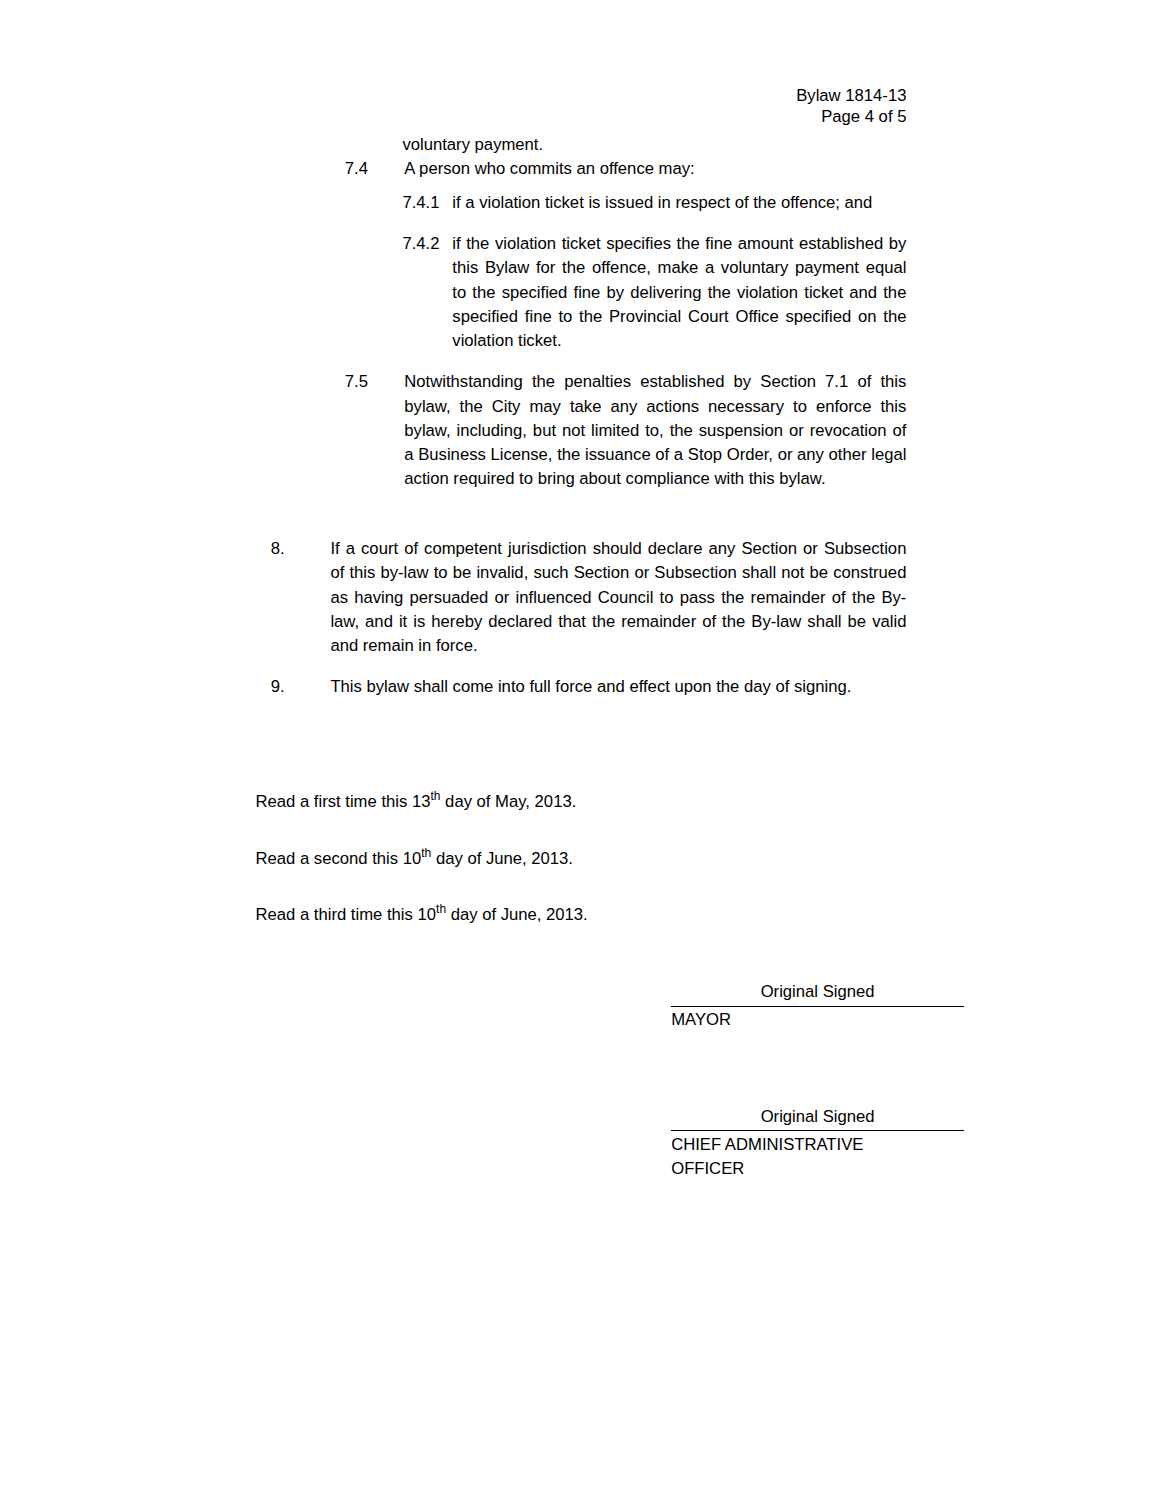Bylaw 1814-13
Page 4 of 5
voluntary payment.
7.4
A person who commits an offence may:
7.4.1
if a violation ticket is issued in respect of the offence; and
7.4.2
if the violation ticket specifies the fine amount established by this Bylaw for the offence, make a voluntary payment equal to the specified fine by delivering the violation ticket and the specified fine to the Provincial Court Office specified on the violation ticket.
7.5
Notwithstanding the penalties established by Section 7.1 of this bylaw, the City may take any actions necessary to enforce this bylaw, including, but not limited to, the suspension or revocation of a Business License, the issuance of a Stop Order, or any other legal action required to bring about compliance with this bylaw.
8.
If a court of competent jurisdiction should declare any Section or Subsection of this by-law to be invalid, such Section or Subsection shall not be construed as having persuaded or influenced Council to pass the remainder of the By-law, and it is hereby declared that the remainder of the By-law shall be valid and remain in force.
9.
This bylaw shall come into full force and effect upon the day of signing.
Read a first time this 13th day of May, 2013.
Read a second this 10th day of June, 2013.
Read a third time this 10th day of June, 2013.
Original Signed
MAYOR
Original Signed
CHIEF ADMINISTRATIVE OFFICER